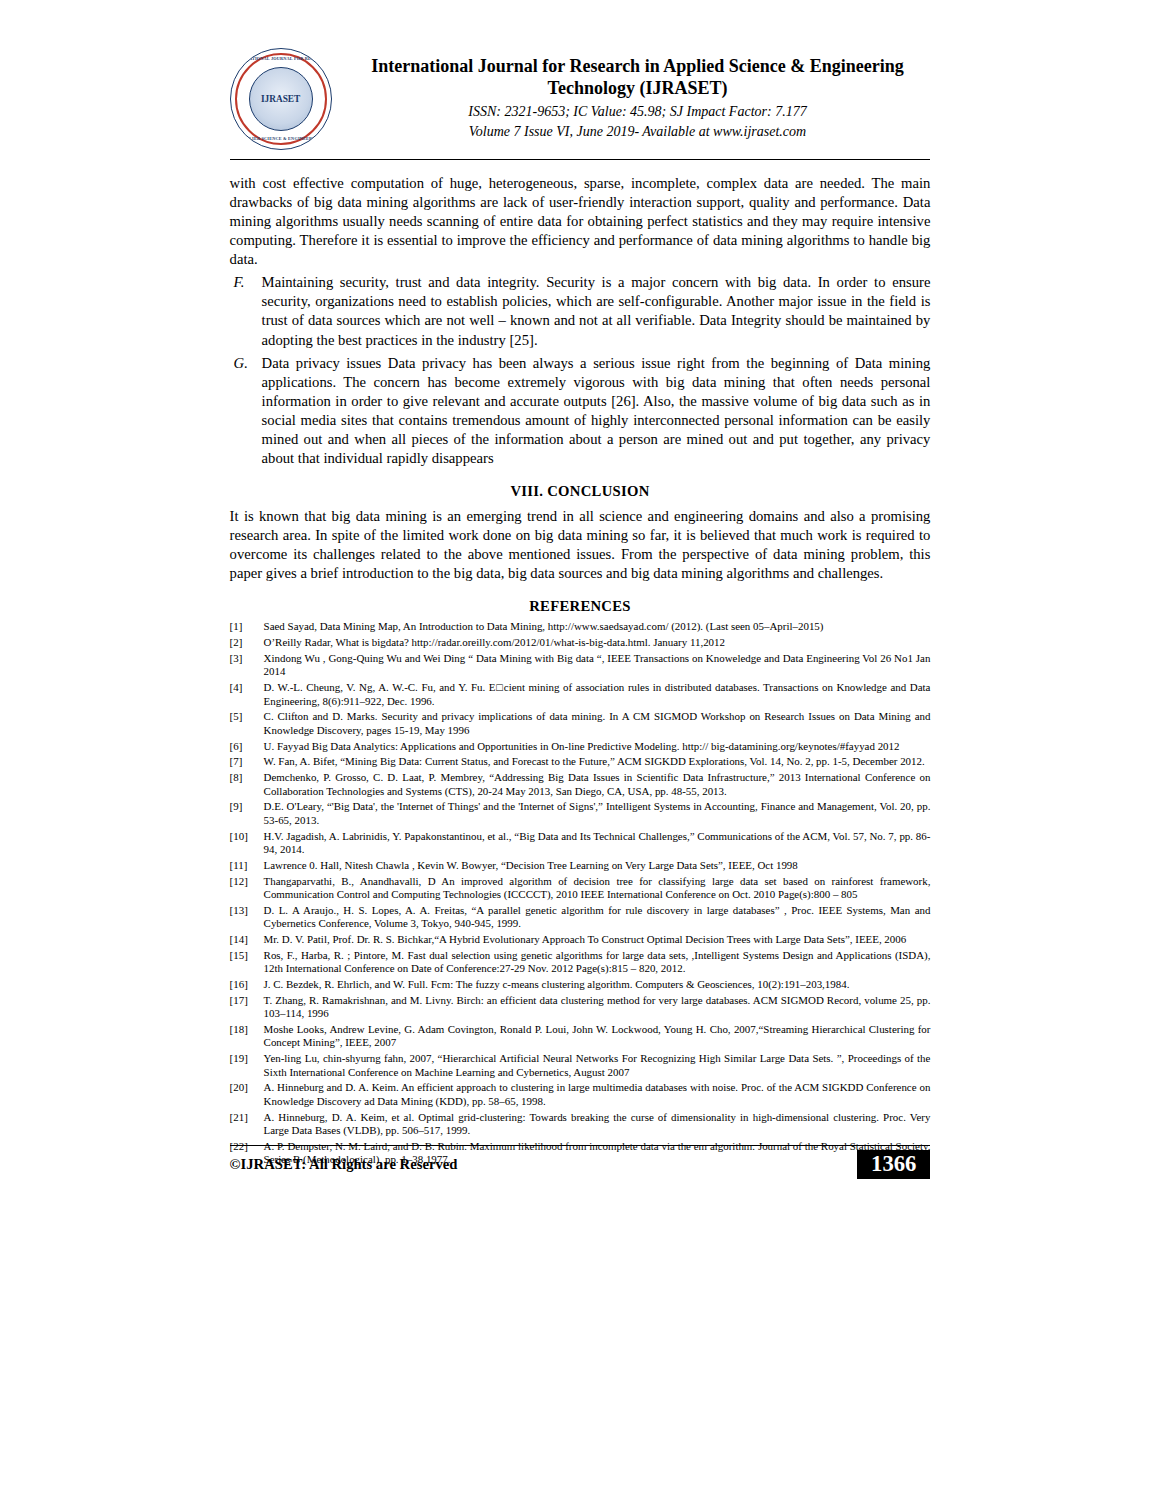INTERNATIONAL JOURNAL FOR RESEARCH
APPLIED SCIENCE & ENGINEERING
IJRASET
International Journal for Research in Applied Science & Engineering Technology (IJRASET)
ISSN: 2321-9653; IC Value: 45.98; SJ Impact Factor: 7.177
Volume 7 Issue VI, June 2019- Available at www.ijraset.com
with cost effective computation of huge, heterogeneous, sparse, incomplete, complex data are needed. The main drawbacks of big data mining algorithms are lack of user-friendly interaction support, quality and performance. Data mining algorithms usually needs scanning of entire data for obtaining perfect statistics and they may require intensive computing. Therefore it is essential to improve the efficiency and performance of data mining algorithms to handle big data.
F. Maintaining security, trust and data integrity. Security is a major concern with big data. In order to ensure security, organizations need to establish policies, which are self-configurable. Another major issue in the field is trust of data sources which are not well – known and not at all verifiable. Data Integrity should be maintained by adopting the best practices in the industry [25].
G. Data privacy issues Data privacy has been always a serious issue right from the beginning of Data mining applications. The concern has become extremely vigorous with big data mining that often needs personal information in order to give relevant and accurate outputs [26]. Also, the massive volume of big data such as in social media sites that contains tremendous amount of highly interconnected personal information can be easily mined out and when all pieces of the information about a person are mined out and put together, any privacy about that individual rapidly disappears
VIII. CONCLUSION
It is known that big data mining is an emerging trend in all science and engineering domains and also a promising research area. In spite of the limited work done on big data mining so far, it is believed that much work is required to overcome its challenges related to the above mentioned issues. From the perspective of data mining problem, this paper gives a brief introduction to the big data, big data sources and big data mining algorithms and challenges.
REFERENCES
| [1] | Saed Sayad, Data Mining Map, An Introduction to Data Mining, http://www.saedsayad.com/ (2012). (Last seen 05–April–2015) |
| [2] | O’Reilly Radar, What is bigdata? http://radar.oreilly.com/2012/01/what-is-big-data.html. January 11,2012 |
| [3] | Xindong Wu , Gong-Quing Wu and Wei Ding “ Data Mining with Big data “, IEEE Transactions on Knoweledge and Data Engineering Vol 26 No1 Jan 2014 |
| [4] | D. W.-L. Cheung, V. Ng, A. W.-C. Fu, and Y. Fu. E□cient mining of association rules in distributed databases. Transactions on Knowledge and Data Engineering, 8(6):911–922, Dec. 1996. |
| [5] | C. Clifton and D. Marks. Security and privacy implications of data mining. In A CM SIGMOD Workshop on Research Issues on Data Mining and Knowledge Discovery, pages 15-19, May 1996 |
| [6] | U. Fayyad Big Data Analytics: Applications and Opportunities in On-line Predictive Modeling. http:// big-datamining.org/keynotes/#fayyad 2012 |
| [7] | W. Fan, A. Bifet, “Mining Big Data: Current Status, and Forecast to the Future,” ACM SIGKDD Explorations, Vol. 14, No. 2, pp. 1-5, December 2012. |
| [8] | Demchenko, P. Grosso, C. D. Laat, P. Membrey, “Addressing Big Data Issues in Scientific Data Infrastructure,” 2013 International Conference on Collaboration Technologies and Systems (CTS), 20-24 May 2013, San Diego, CA, USA, pp. 48-55, 2013. |
| [9] | D.E. O'Leary, “'Big Data', the 'Internet of Things' and the 'Internet of Signs',” Intelligent Systems in Accounting, Finance and Management, Vol. 20, pp. 53-65, 2013. |
| [10] | H.V. Jagadish, A. Labrinidis, Y. Papakonstantinou, et al., “Big Data and Its Technical Challenges,” Communications of the ACM, Vol. 57, No. 7, pp. 86-94, 2014. |
| [11] | Lawrence 0. Hall, Nitesh Chawla , Kevin W. Bowyer, “Decision Tree Learning on Very Large Data Sets”, IEEE, Oct 1998 |
| [12] | Thangaparvathi, B., Anandhavalli, D An improved algorithm of decision tree for classifying large data set based on rainforest framework, Communication Control and Computing Technologies (ICCCCT), 2010 IEEE International Conference on Oct. 2010 Page(s):800 – 805 |
| [13] | D. L. A Araujo., H. S. Lopes, A. A. Freitas, “A parallel genetic algorithm for rule discovery in large databases” , Proc. IEEE Systems, Man and Cybernetics Conference, Volume 3, Tokyo, 940-945, 1999. |
| [14] | Mr. D. V. Patil, Prof. Dr. R. S. Bichkar,“A Hybrid Evolutionary Approach To Construct Optimal Decision Trees with Large Data Sets”, IEEE, 2006 |
| [15] | Ros, F., Harba, R. ; Pintore, M. Fast dual selection using genetic algorithms for large data sets, ,Intelligent Systems Design and Applications (ISDA), 12th International Conference on Date of Conference:27-29 Nov. 2012 Page(s):815 – 820, 2012. |
| [16] | J. C. Bezdek, R. Ehrlich, and W. Full. Fcm: The fuzzy c-means clustering algorithm. Computers & Geosciences, 10(2):191–203,1984. |
| [17] | T. Zhang, R. Ramakrishnan, and M. Livny. Birch: an efficient data clustering method for very large databases. ACM SIGMOD Record, volume 25, pp. 103–114, 1996 |
| [18] | Moshe Looks, Andrew Levine, G. Adam Covington, Ronald P. Loui, John W. Lockwood, Young H. Cho, 2007,“Streaming Hierarchical Clustering for Concept Mining”, IEEE, 2007 |
| [19] | Yen-ling Lu, chin-shyurng fahn, 2007, “Hierarchical Artificial Neural Networks For Recognizing High Similar Large Data Sets. ”, Proceedings of the Sixth International Conference on Machine Learning and Cybernetics, August 2007 |
| [20] | A. Hinneburg and D. A. Keim. An efficient approach to clustering in large multimedia databases with noise. Proc. of the ACM SIGKDD Conference on Knowledge Discovery ad Data Mining (KDD), pp. 58–65, 1998. |
| [21] | A. Hinneburg, D. A. Keim, et al. Optimal grid-clustering: Towards breaking the curse of dimensionality in high-dimensional clustering. Proc. Very Large Data Bases (VLDB), pp. 506–517, 1999. |
| [22] | A. P. Dempster, N. M. Laird, and D. B. Rubin. Maximum likelihood from incomplete data via the em algorithm. Journal of the Royal Statistical Society. Series B (Methodological), pp. 1–38,1977. |
©IJRASET: All Rights are Reserved 1366